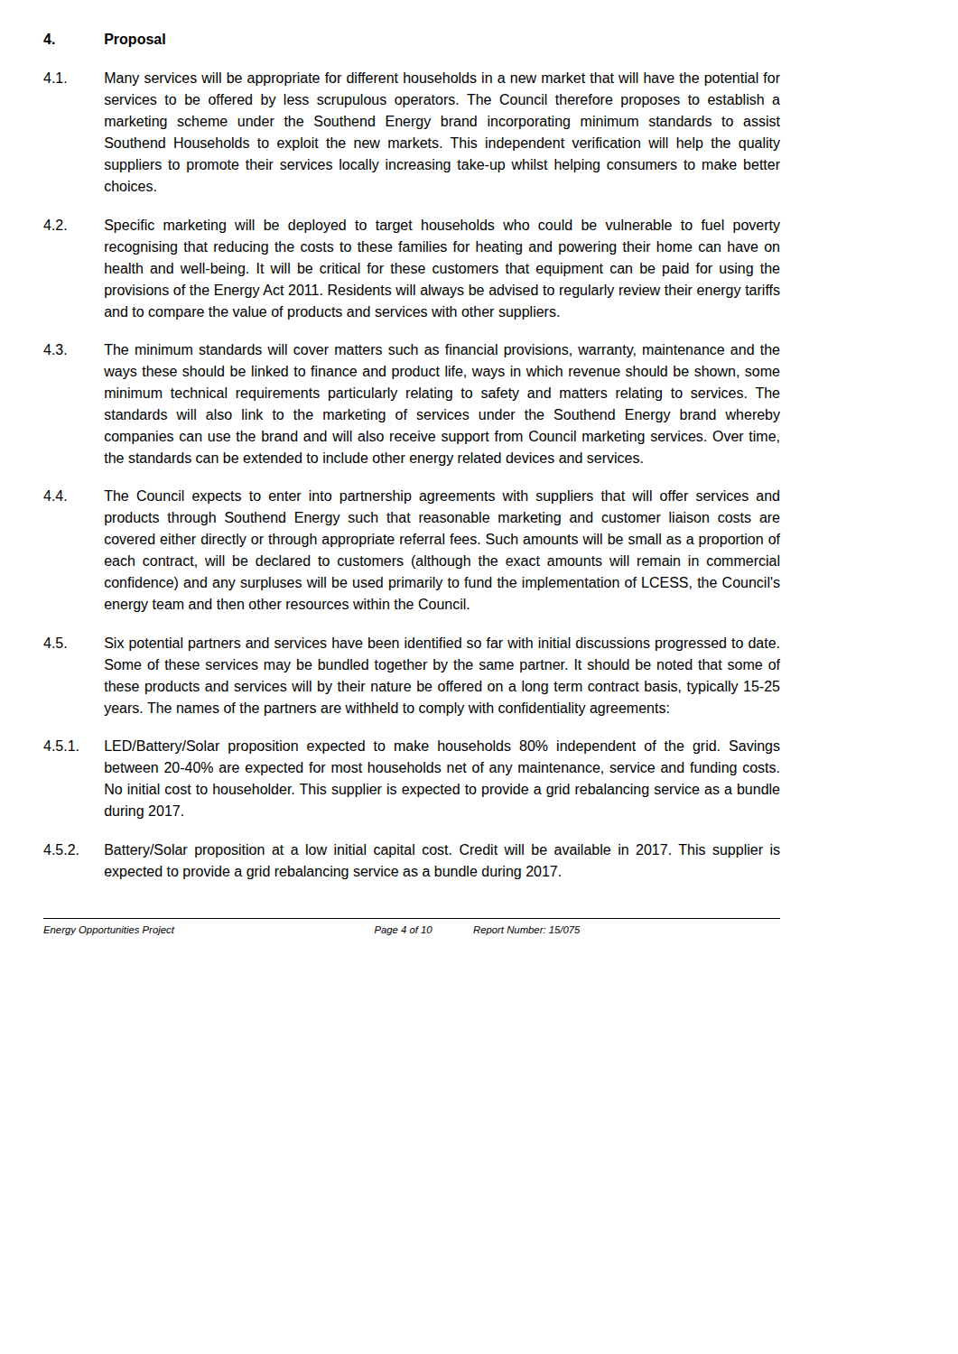4. Proposal
4.1. Many services will be appropriate for different households in a new market that will have the potential for services to be offered by less scrupulous operators. The Council therefore proposes to establish a marketing scheme under the Southend Energy brand incorporating minimum standards to assist Southend Households to exploit the new markets. This independent verification will help the quality suppliers to promote their services locally increasing take-up whilst helping consumers to make better choices.
4.2. Specific marketing will be deployed to target households who could be vulnerable to fuel poverty recognising that reducing the costs to these families for heating and powering their home can have on health and well-being. It will be critical for these customers that equipment can be paid for using the provisions of the Energy Act 2011. Residents will always be advised to regularly review their energy tariffs and to compare the value of products and services with other suppliers.
4.3. The minimum standards will cover matters such as financial provisions, warranty, maintenance and the ways these should be linked to finance and product life, ways in which revenue should be shown, some minimum technical requirements particularly relating to safety and matters relating to services. The standards will also link to the marketing of services under the Southend Energy brand whereby companies can use the brand and will also receive support from Council marketing services. Over time, the standards can be extended to include other energy related devices and services.
4.4. The Council expects to enter into partnership agreements with suppliers that will offer services and products through Southend Energy such that reasonable marketing and customer liaison costs are covered either directly or through appropriate referral fees. Such amounts will be small as a proportion of each contract, will be declared to customers (although the exact amounts will remain in commercial confidence) and any surpluses will be used primarily to fund the implementation of LCESS, the Council's energy team and then other resources within the Council.
4.5. Six potential partners and services have been identified so far with initial discussions progressed to date. Some of these services may be bundled together by the same partner. It should be noted that some of these products and services will by their nature be offered on a long term contract basis, typically 15-25 years. The names of the partners are withheld to comply with confidentiality agreements:
4.5.1. LED/Battery/Solar proposition expected to make households 80% independent of the grid. Savings between 20-40% are expected for most households net of any maintenance, service and funding costs. No initial cost to householder. This supplier is expected to provide a grid rebalancing service as a bundle during 2017.
4.5.2. Battery/Solar proposition at a low initial capital cost. Credit will be available in 2017. This supplier is expected to provide a grid rebalancing service as a bundle during 2017.
Energy Opportunities Project Page 4 of 10 Report Number: 15/075